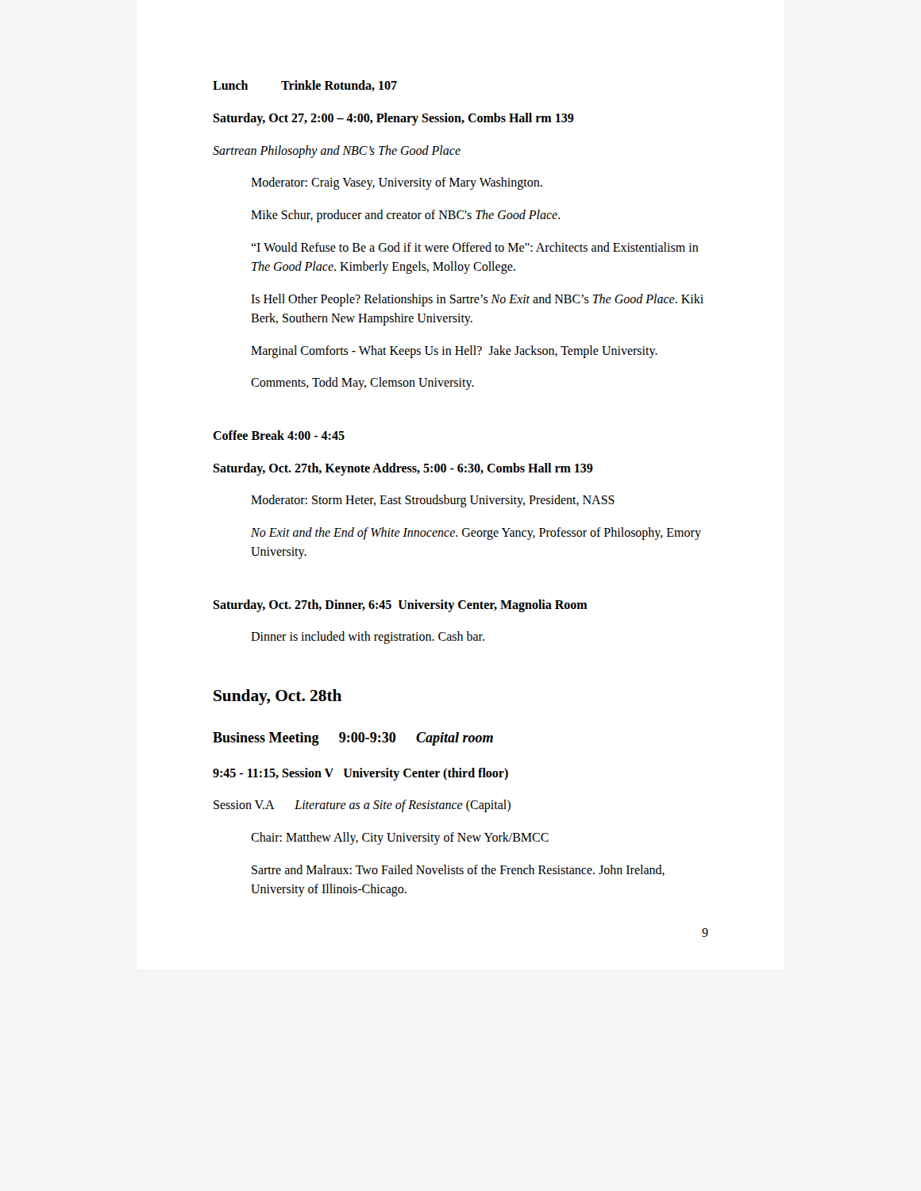Lunch Trinkle Rotunda, 107
Saturday, Oct 27, 2:00 – 4:00, Plenary Session, Combs Hall rm 139
Sartrean Philosophy and NBC’s The Good Place
Moderator: Craig Vasey, University of Mary Washington.
Mike Schur, producer and creator of NBC's The Good Place.
“I Would Refuse to Be a God if it were Offered to Me": Architects and Existentialism in The Good Place. Kimberly Engels, Molloy College.
Is Hell Other People? Relationships in Sartre’s No Exit and NBC’s The Good Place. Kiki Berk, Southern New Hampshire University.
Marginal Comforts - What Keeps Us in Hell? Jake Jackson, Temple University.
Comments, Todd May, Clemson University.
Coffee Break 4:00 - 4:45
Saturday, Oct. 27th, Keynote Address, 5:00 - 6:30, Combs Hall rm 139
Moderator: Storm Heter, East Stroudsburg University, President, NASS
No Exit and the End of White Innocence. George Yancy, Professor of Philosophy, Emory University.
Saturday, Oct. 27th, Dinner, 6:45 University Center, Magnolia Room
Dinner is included with registration. Cash bar.
Sunday, Oct. 28th
Business Meeting 9:00-9:30 Capital room
9:45 - 11:15, Session V University Center (third floor)
Session V.A Literature as a Site of Resistance (Capital)
Chair: Matthew Ally, City University of New York/BMCC
Sartre and Malraux: Two Failed Novelists of the French Resistance. John Ireland, University of Illinois-Chicago.
9